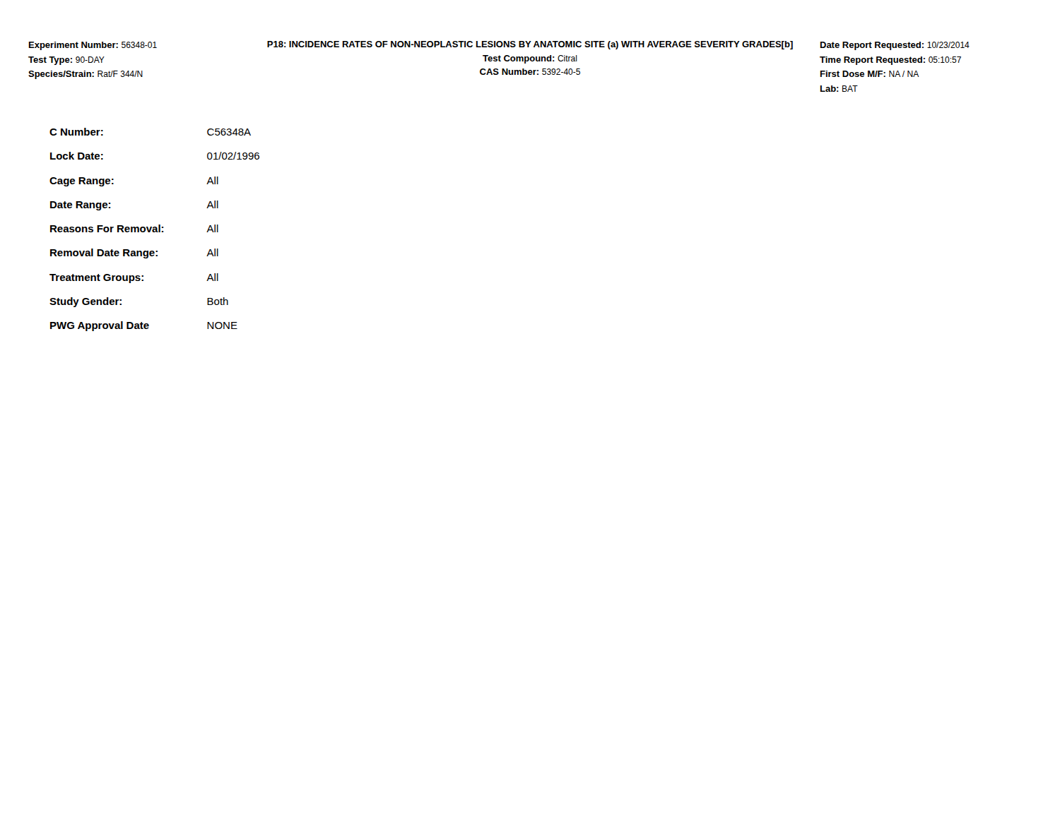Experiment Number: 56348-01
Test Type: 90-DAY
Species/Strain: Rat/F 344/N
P18: INCIDENCE RATES OF NON-NEOPLASTIC LESIONS BY ANATOMIC SITE (a) WITH AVERAGE SEVERITY GRADES[b]
Test Compound: Citral
CAS Number: 5392-40-5
Date Report Requested: 10/23/2014
Time Report Requested: 05:10:57
First Dose M/F: NA / NA
Lab: BAT
| C Number: | C56348A |
| Lock Date: | 01/02/1996 |
| Cage Range: | All |
| Date Range: | All |
| Reasons For Removal: | All |
| Removal Date Range: | All |
| Treatment Groups: | All |
| Study Gender: | Both |
| PWG Approval Date | NONE |